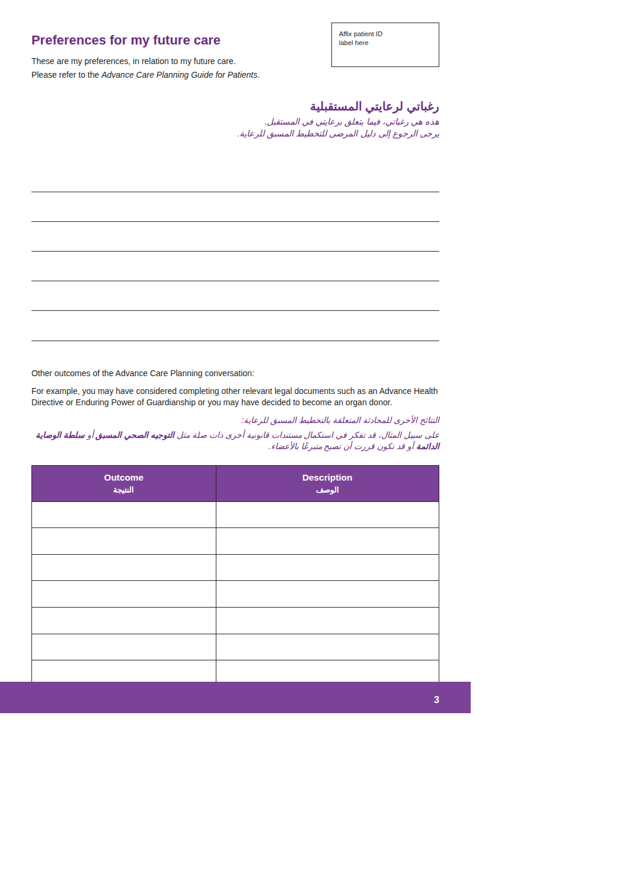Affix patient ID
label here
Preferences for my future care
These are my preferences, in relation to my future care.
Please refer to the Advance Care Planning Guide for Patients.
رغباتي لرعايتي المستقبلية
هذه هي رغباتي، فيما يتعلق برعايتي في المستقبل.
يرجى الرجوع إلى دليل المرضى للتخطيط المسبق للرعاية.
Other outcomes of the Advance Care Planning conversation:
For example, you may have considered completing other relevant legal documents such as an Advance Health Directive or Enduring Power of Guardianship or you may have decided to become an organ donor.
النتائج الأخرى للمحادثة المتعلقة بالتخطيط المسبق للرعاية:
على سبيل المثال، قد تفكر في استكمال مستندات قانونية أخرى ذات صلة مثل التوجيه الصحي المسبق أو سلطة الوصاية الدائمة أو قد تكون قررت أن تصبح متبرعًا بالأعضاء.
| Outcome النتيجة | Description الوصف |
| --- | --- |
3